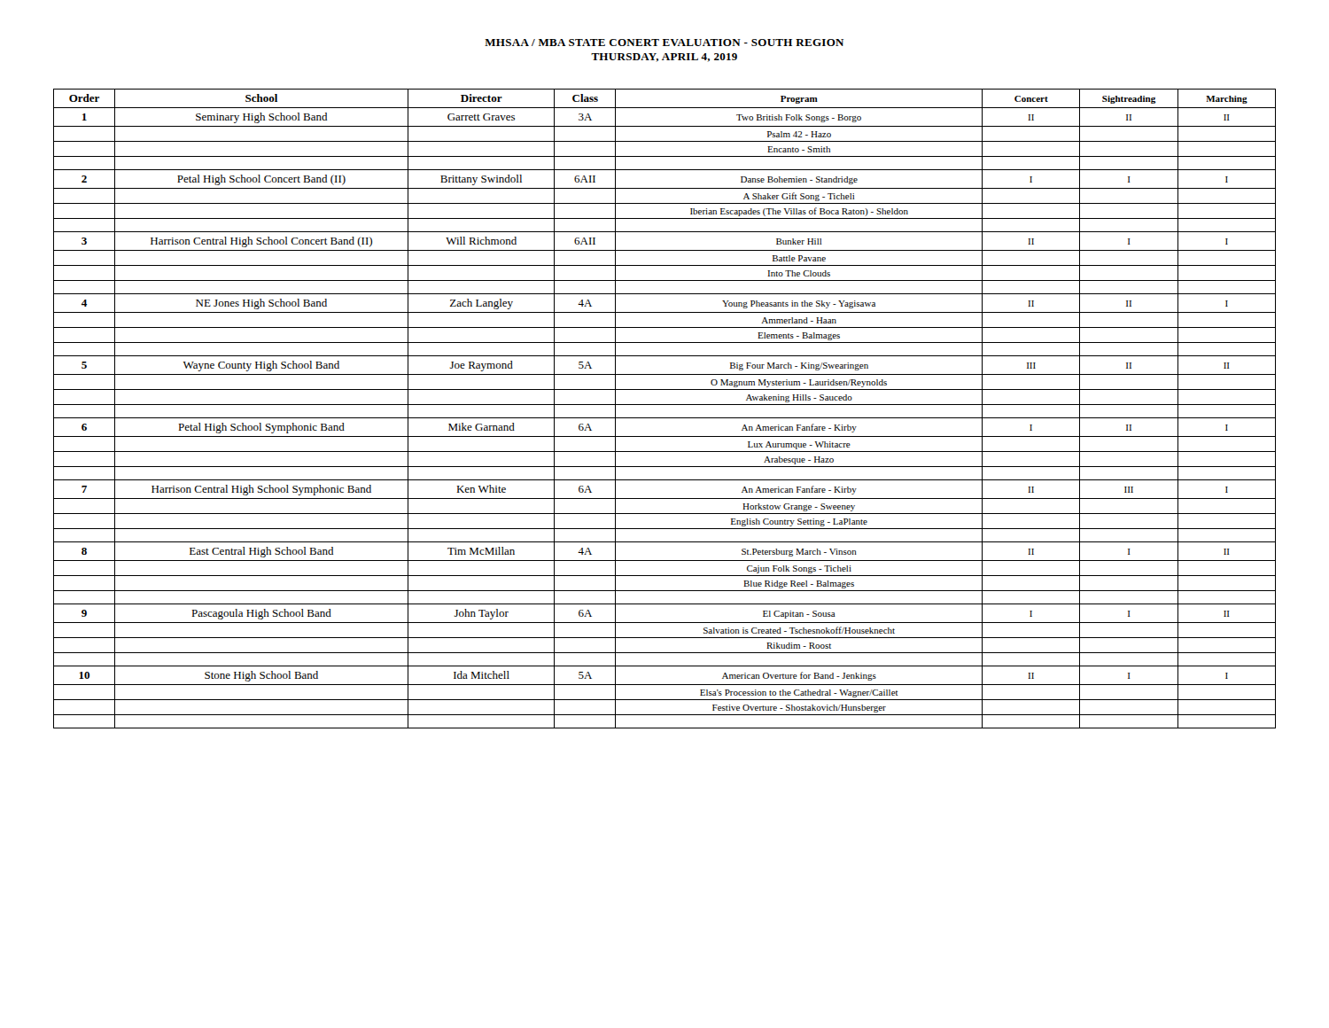MHSAA / MBA STATE CONERT EVALUATION - SOUTH REGION
THURSDAY, APRIL 4, 2019
| Order | School | Director | Class | Program | Concert | Sightreading | Marching |
| --- | --- | --- | --- | --- | --- | --- | --- |
| 1 | Seminary High School Band | Garrett Graves | 3A | Two British Folk Songs - Borgo | II | II | II |
| | | | | Psalm 42 - Hazo | | | |
| | | | | Encanto - Smith | | | |
| 2 | Petal High School Concert Band (II) | Brittany Swindoll | 6AII | Danse Bohemien - Standridge | I | I | I |
| | | | | A Shaker Gift Song - Ticheli | | | |
| | | | | Iberian Escapades (The Villas of Boca Raton) - Sheldon | | | |
| 3 | Harrison Central High School Concert Band (II) | Will Richmond | 6AII | Bunker Hill | II | I | I |
| | | | | Battle Pavane | | | |
| | | | | Into The Clouds | | | |
| 4 | NE Jones High School Band | Zach Langley | 4A | Young Pheasants in the Sky - Yagisawa | II | II | I |
| | | | | Ammerland - Haan | | | |
| | | | | Elements - Balmages | | | |
| 5 | Wayne County High School Band | Joe Raymond | 5A | Big Four March - King/Swearingen | III | II | II |
| | | | | O Magnum Mysterium - Lauridsen/Reynolds | | | |
| | | | | Awakening Hills - Saucedo | | | |
| 6 | Petal High School Symphonic Band | Mike Garnand | 6A | An American Fanfare - Kirby | I | II | I |
| | | | | Lux Aurumque - Whitacre | | | |
| | | | | Arabesque - Hazo | | | |
| 7 | Harrison Central High School Symphonic Band | Ken White | 6A | An American Fanfare - Kirby | II | III | I |
| | | | | Horkstow Grange - Sweeney | | | |
| | | | | English Country Setting - LaPlante | | | |
| 8 | East Central High School Band | Tim McMillan | 4A | St.Petersburg March - Vinson | II | I | II |
| | | | | Cajun Folk Songs - Ticheli | | | |
| | | | | Blue Ridge Reel - Balmages | | | |
| 9 | Pascagoula High School Band | John Taylor | 6A | El Capitan - Sousa | I | I | II |
| | | | | Salvation is Created - Tschesnokoff/Houseknecht | | | |
| | | | | Rikudim - Roost | | | |
| 10 | Stone High School Band | Ida Mitchell | 5A | American Overture for Band - Jenkings | II | I | I |
| | | | | Elsa's Procession to the Cathedral - Wagner/Caillet | | | |
| | | | | Festive Overture - Shostakovich/Hunsberger | | | |